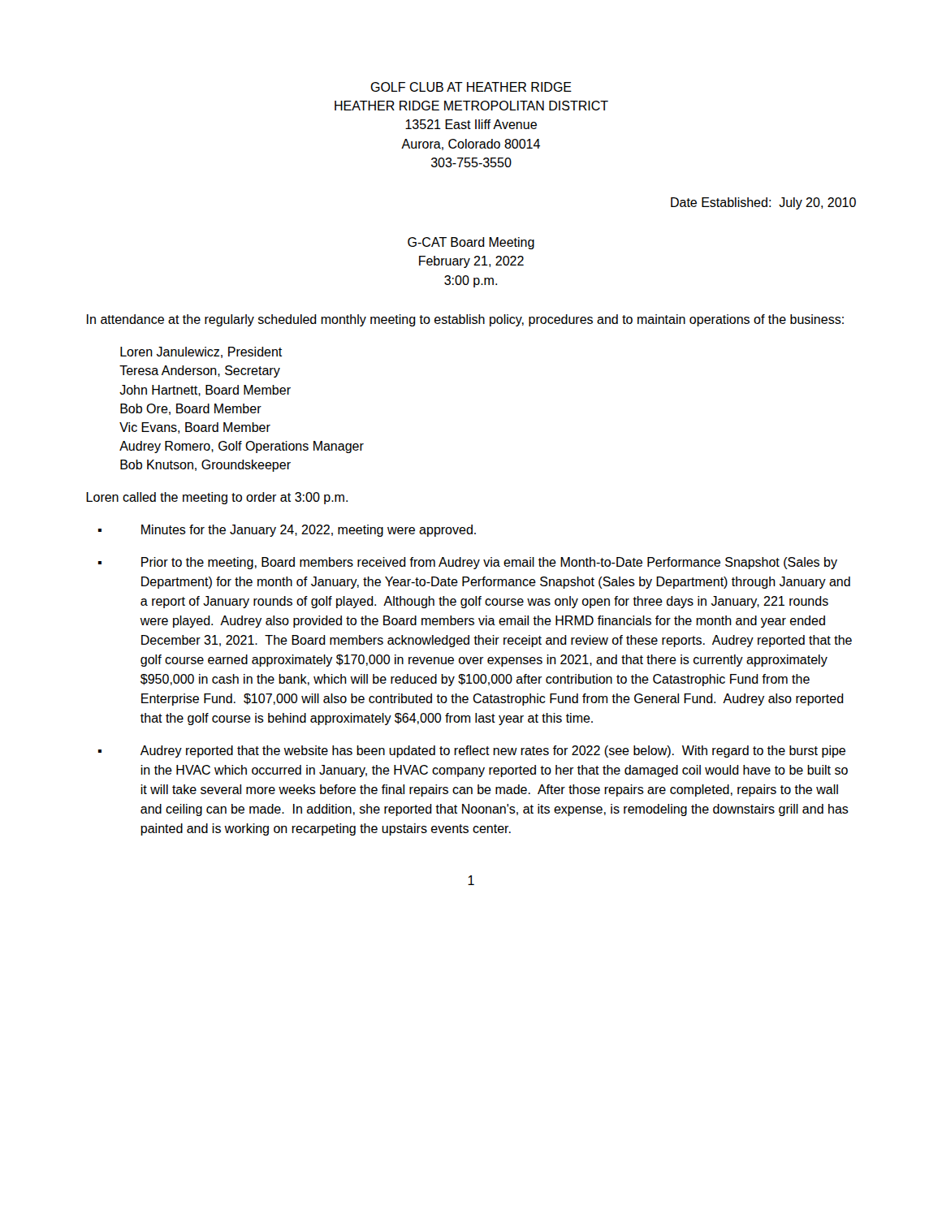GOLF CLUB AT HEATHER RIDGE
HEATHER RIDGE METROPOLITAN DISTRICT
13521 East Iliff Avenue
Aurora, Colorado 80014
303-755-3550
Date Established: July 20, 2010
G-CAT Board Meeting
February 21, 2022
3:00 p.m.
In attendance at the regularly scheduled monthly meeting to establish policy, procedures and to maintain operations of the business:
Loren Janulewicz, President
Teresa Anderson, Secretary
John Hartnett, Board Member
Bob Ore, Board Member
Vic Evans, Board Member
Audrey Romero, Golf Operations Manager
Bob Knutson, Groundskeeper
Loren called the meeting to order at 3:00 p.m.
Minutes for the January 24, 2022, meeting were approved.
Prior to the meeting, Board members received from Audrey via email the Month-to-Date Performance Snapshot (Sales by Department) for the month of January, the Year-to-Date Performance Snapshot (Sales by Department) through January and a report of January rounds of golf played. Although the golf course was only open for three days in January, 221 rounds were played. Audrey also provided to the Board members via email the HRMD financials for the month and year ended December 31, 2021. The Board members acknowledged their receipt and review of these reports. Audrey reported that the golf course earned approximately $170,000 in revenue over expenses in 2021, and that there is currently approximately $950,000 in cash in the bank, which will be reduced by $100,000 after contribution to the Catastrophic Fund from the Enterprise Fund. $107,000 will also be contributed to the Catastrophic Fund from the General Fund. Audrey also reported that the golf course is behind approximately $64,000 from last year at this time.
Audrey reported that the website has been updated to reflect new rates for 2022 (see below). With regard to the burst pipe in the HVAC which occurred in January, the HVAC company reported to her that the damaged coil would have to be built so it will take several more weeks before the final repairs can be made. After those repairs are completed, repairs to the wall and ceiling can be made. In addition, she reported that Noonan's, at its expense, is remodeling the downstairs grill and has painted and is working on recarpeting the upstairs events center.
1